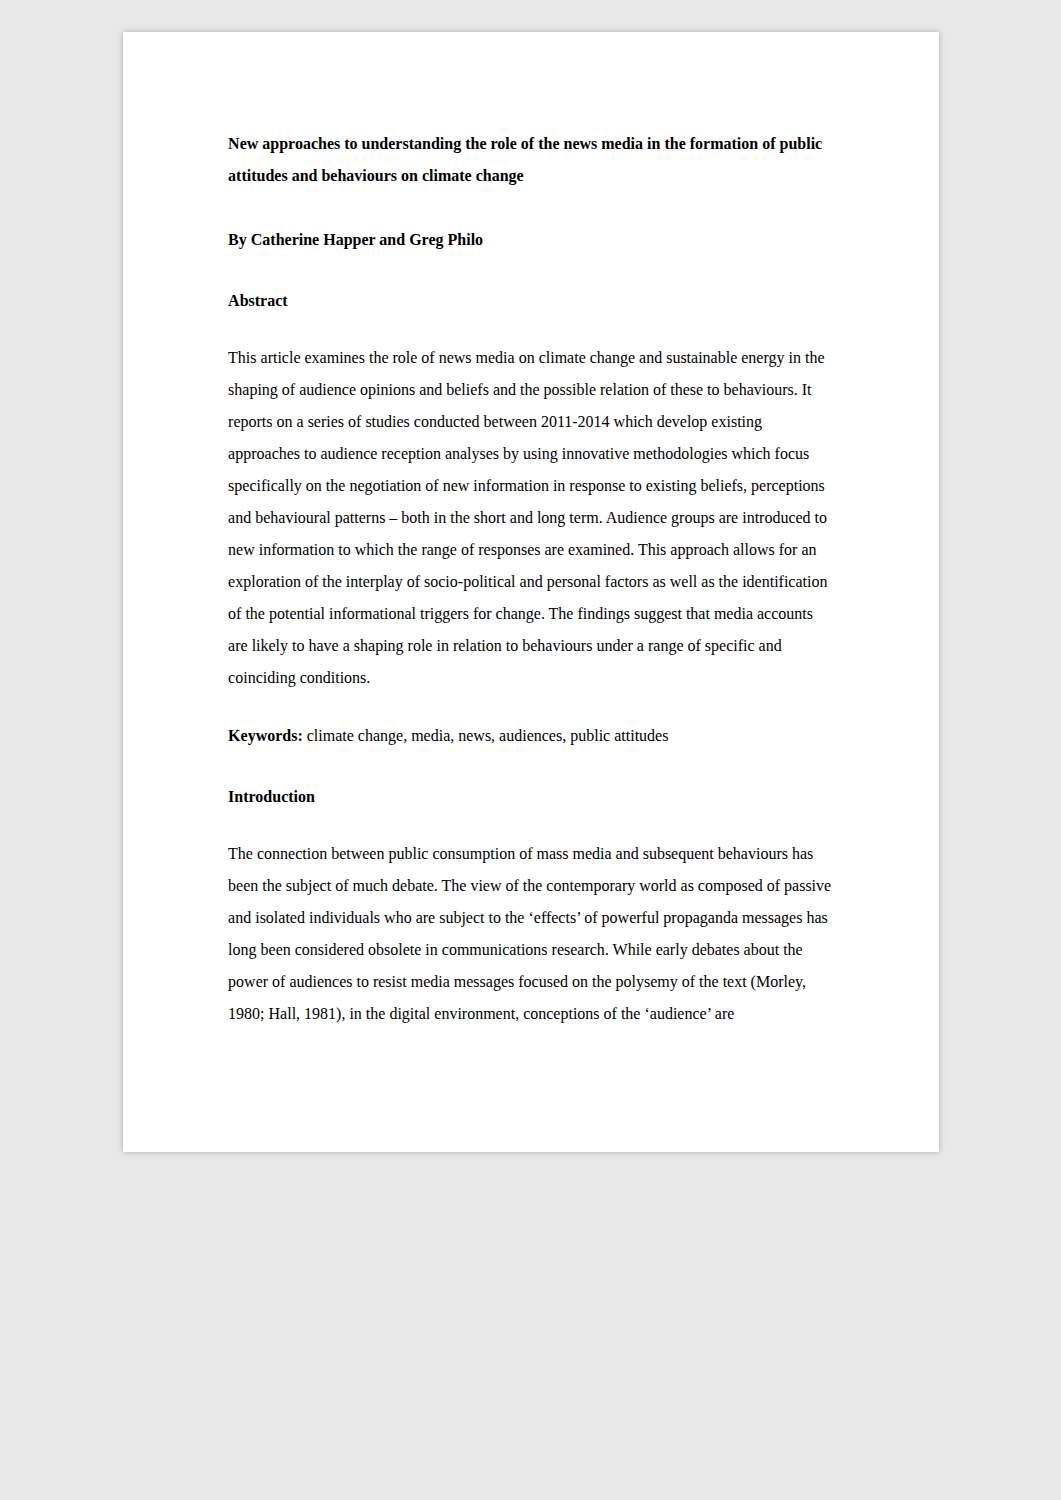New approaches to understanding the role of the news media in the formation of public attitudes and behaviours on climate change
By Catherine Happer and Greg Philo
Abstract
This article examines the role of news media on climate change and sustainable energy in the shaping of audience opinions and beliefs and the possible relation of these to behaviours. It reports on a series of studies conducted between 2011-2014 which develop existing approaches to audience reception analyses by using innovative methodologies which focus specifically on the negotiation of new information in response to existing beliefs, perceptions and behavioural patterns – both in the short and long term. Audience groups are introduced to new information to which the range of responses are examined. This approach allows for an exploration of the interplay of socio-political and personal factors as well as the identification of the potential informational triggers for change. The findings suggest that media accounts are likely to have a shaping role in relation to behaviours under a range of specific and coinciding conditions.
Keywords: climate change, media, news, audiences, public attitudes
Introduction
The connection between public consumption of mass media and subsequent behaviours has been the subject of much debate. The view of the contemporary world as composed of passive and isolated individuals who are subject to the ‘effects’ of powerful propaganda messages has long been considered obsolete in communications research. While early debates about the power of audiences to resist media messages focused on the polysemy of the text (Morley, 1980; Hall, 1981), in the digital environment, conceptions of the ‘audience’ are